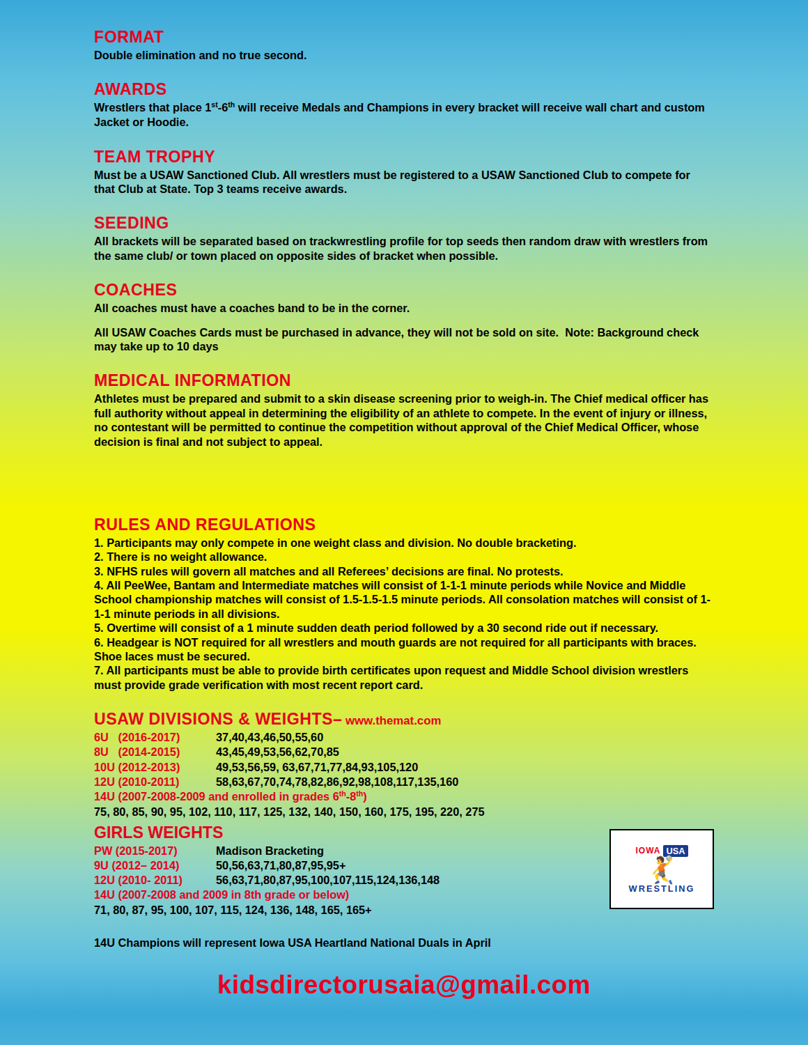FORMAT
Double elimination and no true second.
AWARDS
Wrestlers that place 1st-6th will receive Medals and Champions in every bracket will receive wall chart and custom Jacket or Hoodie.
TEAM TROPHY
Must be a USAW Sanctioned Club. All wrestlers must be registered to a USAW Sanctioned Club to compete for that Club at State. Top 3 teams receive awards.
SEEDING
All brackets will be separated based on trackwrestling profile for top seeds then random draw with wrestlers from the same club/ or town placed on opposite sides of bracket when possible.
COACHES
All coaches must have a coaches band to be in the corner.
All USAW Coaches Cards must be purchased in advance, they will not be sold on site. Note: Background check may take up to 10 days
MEDICAL INFORMATION
Athletes must be prepared and submit to a skin disease screening prior to weigh-in. The Chief medical officer has full authority without appeal in determining the eligibility of an athlete to compete. In the event of injury or illness, no contestant will be permitted to continue the competition without approval of the Chief Medical Officer, whose decision is final and not subject to appeal.
RULES AND REGULATIONS
1. Participants may only compete in one weight class and division. No double bracketing.
2. There is no weight allowance.
3. NFHS rules will govern all matches and all Referees’ decisions are final. No protests.
4. All PeeWee, Bantam and Intermediate matches will consist of 1-1-1 minute periods while Novice and Middle School championship matches will consist of 1.5-1.5-1.5 minute periods. All consolation matches will consist of 1-1-1 minute periods in all divisions.
5. Overtime will consist of a 1 minute sudden death period followed by a 30 second ride out if necessary.
6. Headgear is NOT required for all wrestlers and mouth guards are not required for all participants with braces. Shoe laces must be secured.
7. All participants must be able to provide birth certificates upon request and Middle School division wrestlers must provide grade verification with most recent report card.
USAW DIVISIONS & WEIGHTS–
www.themat.com
6U (2016-2017) 37,40,43,46,50,55,60
8U (2014-2015) 43,45,49,53,56,62,70,85
10U (2012-2013) 49,53,56,59, 63,67,71,77,84,93,105,120
12U (2010-2011) 58,63,67,70,74,78,82,86,92,98,108,117,135,160
14U (2007-2008-2009 and enrolled in grades 6th-8th)
75, 80, 85, 90, 95, 102, 110, 117, 125, 132, 140, 150, 160, 175, 195, 220, 275
GIRLS WEIGHTS
PW (2015-2017) Madison Bracketing
9U (2012– 2014) 50,56,63,71,80,87,95,95+
12U (2010- 2011) 56,63,71,80,87,95,100,107,115,124,136,148
14U (2007-2008 and 2009 in 8th grade or below)
71, 80, 87, 95, 100, 107, 115, 124, 136, 148, 165, 165+
IOWA USA
🤾
WRESTLING
14U Champions will represent Iowa USA Heartland National Duals in April
kidsdirectorusaia@gmail.com